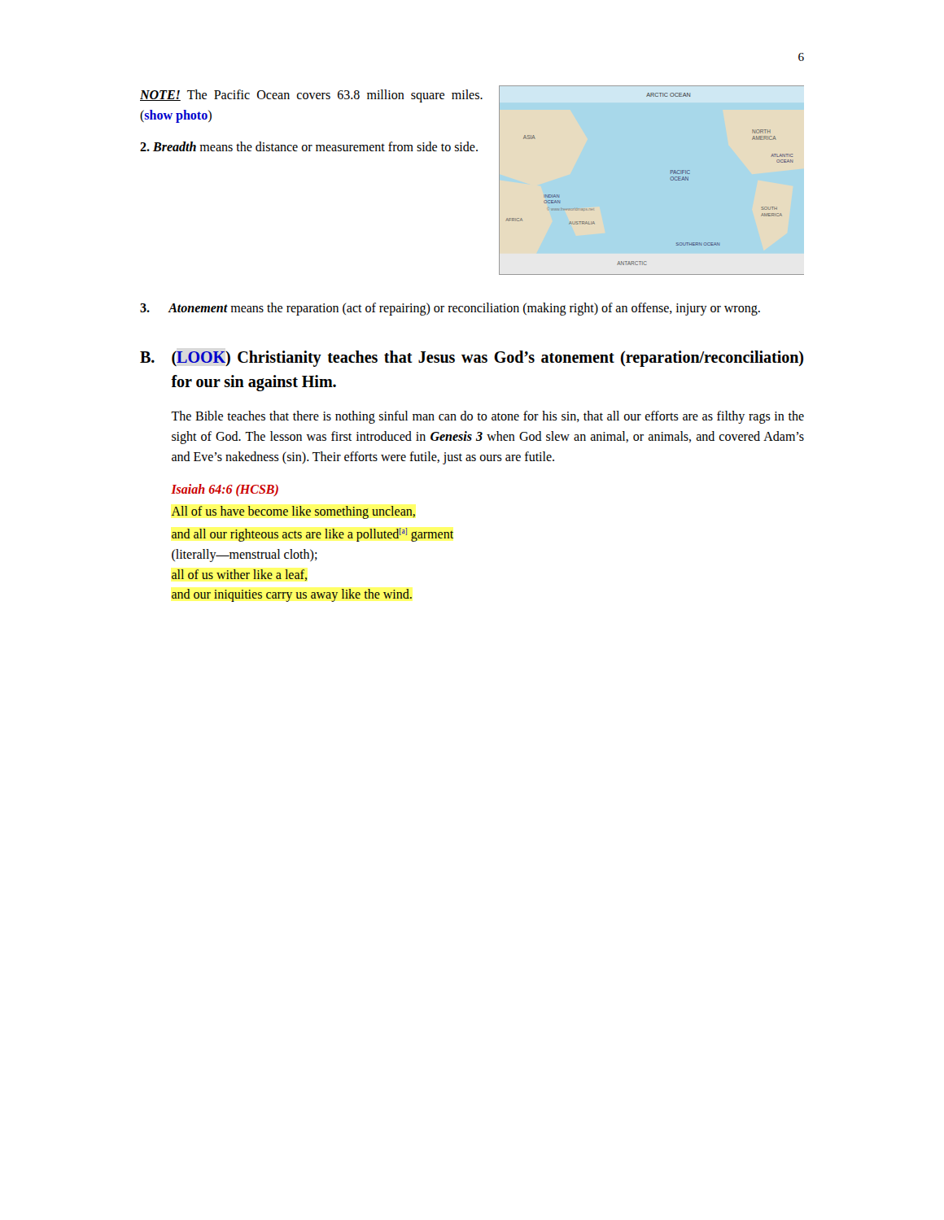6
NOTE! The Pacific Ocean covers 63.8 million square miles. (show photo)
2. Breadth means the distance or measurement from side to side.
3. Atonement means the reparation (act of repairing) or reconciliation (making right) of an offense, injury or wrong.
B.
(LOOK) Christianity teaches that Jesus was God’s atonement (reparation/reconciliation) for our sin against Him.
The Bible teaches that there is nothing sinful man can do to atone for his sin, that all our efforts are as filthy rags in the sight of God. The lesson was first introduced in Genesis 3 when God slew an animal, or animals, and covered Adam’s and Eve’s nakedness (sin). Their efforts were futile, just as ours are futile.
Isaiah 64:6 (HCSB)
All of us have become like something unclean,
and all our righteous acts are like a polluted[a] garment
(literally—menstrual cloth);
all of us wither like a leaf,
and our iniquities carry us away like the wind.